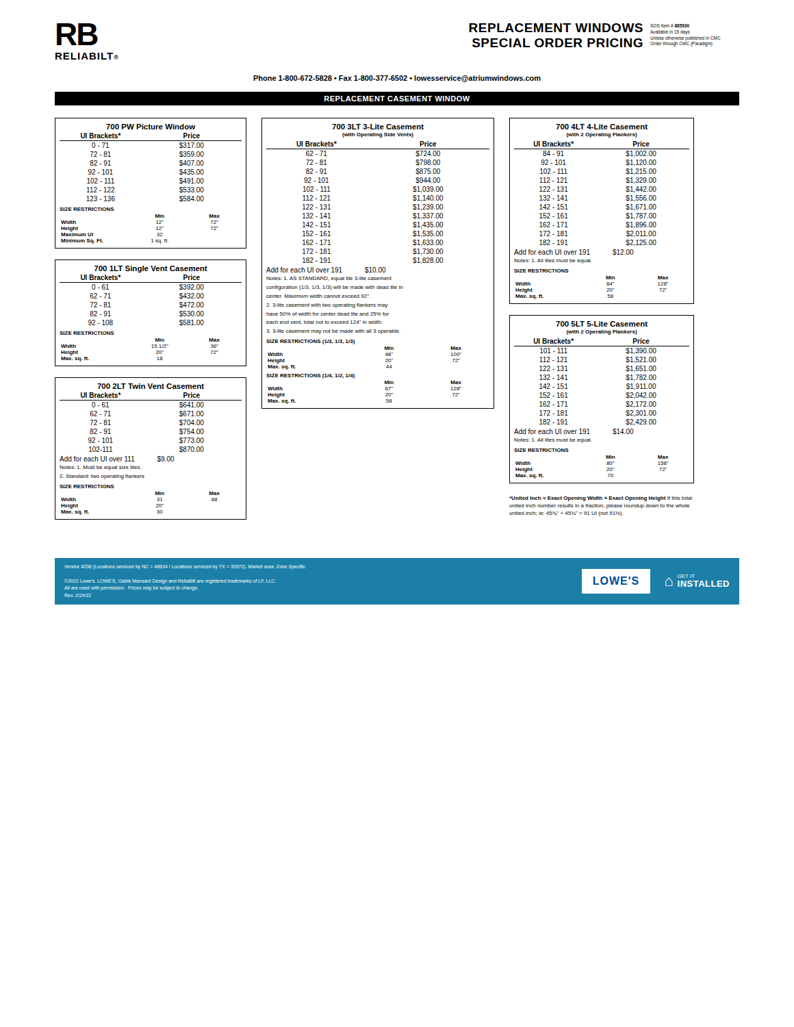RB
RELIABILT®
REPLACEMENT WINDOWS
SPECIAL ORDER PRICING
SOS Item # 885930
Available in 15 days
Unless otherwise published in CMC
Order through CMC (Paradigm)
Phone 1-800-672-5828 • Fax 1-800-377-6502 • lowesservice@atriumwindows.com
REPLACEMENT CASEMENT WINDOW
700 PW Picture Window
| UI Brackets* | Price |
| --- | --- |
| 0 - 71 | $317.00 |
| 72 - 81 | $359.00 |
| 82 - 91 | $407.00 |
| 92 - 101 | $435.00 |
| 102 - 111 | $491.00 |
| 112 - 122 | $533.00 |
| 123 - 136 | $584.00 |
SIZE RESTRICTIONS
| | Min | Max |
| --- | --- | --- |
| Width | 12" | 72" |
| Height | 12" | 72" |
| Maximum UI | 32 | |
| Minimum Sq. Ft. | 1 sq. ft. | |
700 1LT Single Vent Casement
| UI Brackets* | Price |
| --- | --- |
| 0 - 61 | $392.00 |
| 62 - 71 | $432.00 |
| 72 - 81 | $472.00 |
| 82 - 91 | $530.00 |
| 92 - 108 | $581.00 |
SIZE RESTRICTIONS
| | Min | Max |
| --- | --- | --- |
| Width | 15 1/2" | 36" |
| Height | 20" | 72" |
| Max. sq. ft. | 18 | |
700 2LT Twin Vent Casement
| UI Brackets* | Price |
| --- | --- |
| 0 - 61 | $641.00 |
| 62 - 71 | $671.00 |
| 72 - 81 | $704.00 |
| 82 - 91 | $754.00 |
| 92 - 101 | $773.00 |
| 102-111 | $870.00 |
Add for each UI over 111 $9.00
Notes: 1. Must be equal size lites.
2. Standard: two operating flankers
SIZE RESTRICTIONS
| | Min | Max |
| --- | --- | --- |
| Width | 31 | 68 |
| Height | 20" | |
| Max. sq. ft. | 30 | |
700 3LT 3-Lite Casement
(with Operating Side Vents)
| UI Brackets* | Price |
| --- | --- |
| 62 - 71 | $724.00 |
| 72 - 81 | $798.00 |
| 82 - 91 | $875.00 |
| 92 - 101 | $944.00 |
| 102 - 111 | $1,039.00 |
| 112 - 121 | $1,140.00 |
| 122 - 131 | $1,239.00 |
| 132 - 141 | $1,337.00 |
| 142 - 151 | $1,435.00 |
| 152 - 161 | $1,535.00 |
| 162 - 171 | $1,633.00 |
| 172 - 181 | $1,730.00 |
| 182 - 191 | $1,828.00 |
Add for each UI over 191 $10.00
Notes: 1. AS STANDARD, equal lite 3-lite casement
configuration (1/3, 1/3, 1/3) will be made with dead lite in
center. Maximum width cannot exceed 92".
2. 3-lite casement with two operating flankers may
have 50% of width for center dead lite and 25% for
each end vent, total not to exceed 124" in width.
3. 3-lite casement may not be made with all 3 operable.
SIZE RESTRICTIONS (1/3, 1/3, 1/3)
| | Min | Max |
| --- | --- | --- |
| Width | 48" | 100" |
| Height | 20" | 72" |
| Max. sq. ft. | 44 | |
SIZE RESTRICTIONS (1/4, 1/2, 1/4)
| | Min | Max |
| --- | --- | --- |
| Width | 67" | 128" |
| Height | 20" | 72" |
| Max. sq. ft. | 58 | |
700 4LT 4-Lite Casement
(with 2 Operating Flankers)
| UI Brackets* | Price |
| --- | --- |
| 84 - 91 | $1,002.00 |
| 92 - 101 | $1,120.00 |
| 102 - 111 | $1,215.00 |
| 112 - 121 | $1,329.00 |
| 122 - 131 | $1,442.00 |
| 132 - 141 | $1,556.00 |
| 142 - 151 | $1,671.00 |
| 152 - 161 | $1,787.00 |
| 162 - 171 | $1,896.00 |
| 172 - 181 | $2,011.00 |
| 182 - 191 | $2,125.00 |
Add for each UI over 191 $12.00
Notes: 1. All lites must be equal.
SIZE RESTRICTIONS
| | Min | Max |
| --- | --- | --- |
| Width | 64" | 128" |
| Height | 20" | 72" |
| Max. sq. ft. | 58 | |
700 5LT 5-Lite Casement
(with 2 Operating Flankers)
| UI Brackets* | Price |
| --- | --- |
| 101 - 111 | $1,390.00 |
| 112 - 121 | $1,521.00 |
| 122 - 131 | $1,651.00 |
| 132 - 141 | $1,782.00 |
| 142 - 151 | $1,911.00 |
| 152 - 161 | $2,042.00 |
| 162 - 171 | $2,172.00 |
| 172 - 181 | $2,301.00 |
| 182 - 191 | $2,429.00 |
Add for each UI over 191 $14.00
Notes: 1. All lites must be equal.
SIZE RESTRICTIONS
| | Min | Max |
| --- | --- | --- |
| Width | 80" | 158" |
| Height | 20" | 72" |
| Max. sq. ft. | 70 | |
*United Inch = Exact Opening Width + Exact Opening Height If this total united inch number results in a fraction, please roundup down to the whole united inch; ie: 45¾" + 45¾" = 91 UI (not 91½).
Vendor #206 (Locations serviced by NC = 46634 / Locations serviced by TX = 33972). Market area: Zone Specific
©2022 Lowe's. LOWE'S, Gable Mansard Design and ReliaBilt are registered trademarks of LF, LLC.
All are used with permission. Prices may be subject to change.
Rev. 2/24/22
LOWE'S
⌂ GET IT
INSTALLED